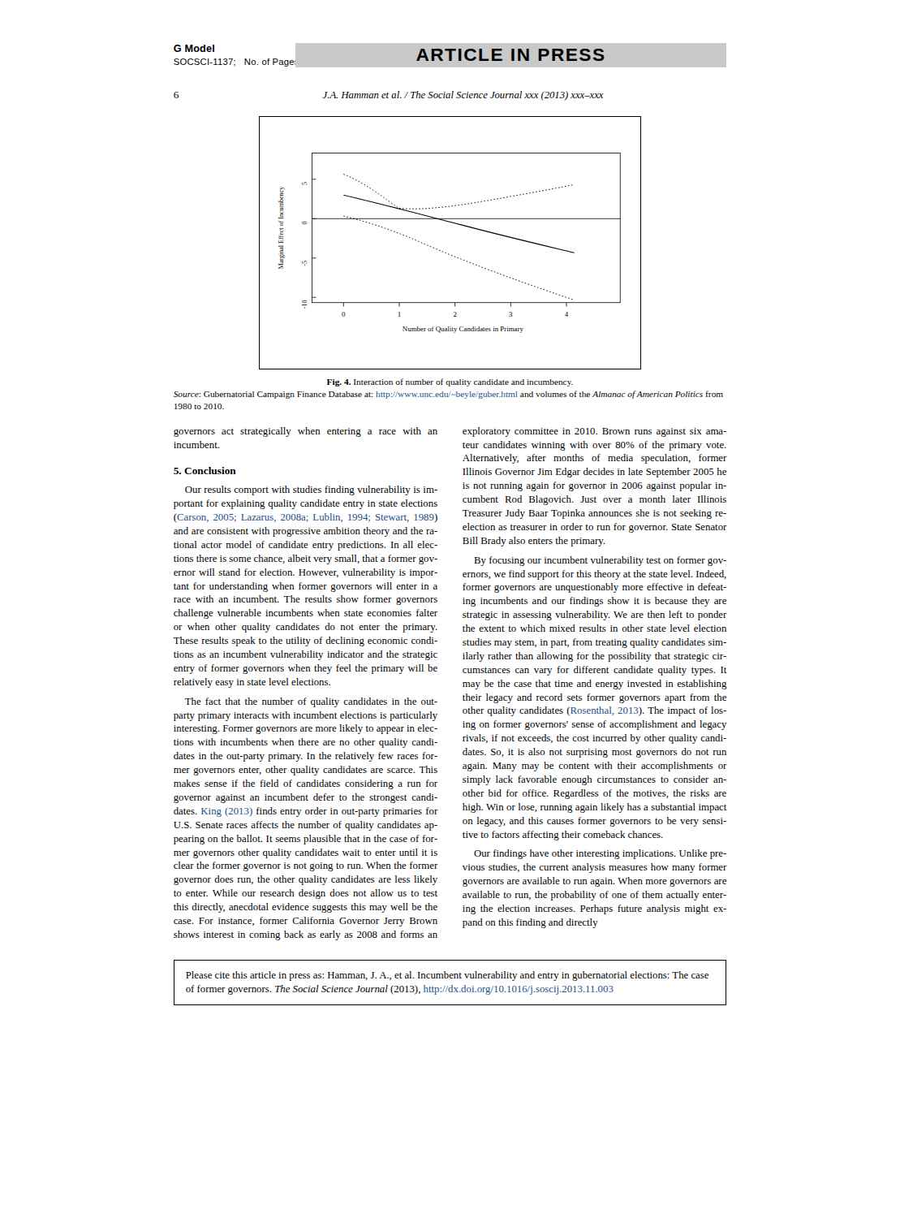G Model
SOCSCI-1137; No. of Pages 7
ARTICLE IN PRESS
6
J.A. Hamman et al. / The Social Science Journal xxx (2013) xxx–xxx
5 0 -5 -10 Marginal Effect of Incumbency 0 1 2 3 4 Number of Quality Candidates in Primary
Fig. 4. Interaction of number of quality candidate and incumbency.
Source: Gubernatorial Campaign Finance Database at: http://www.unc.edu/~beyle/guber.html and volumes of the Almanac of American Politics from 1980 to 2010.
governors act strategically when entering a race with an incumbent.
5. Conclusion
Our results comport with studies finding vulnerability is important for explaining quality candidate entry in state elections (Carson, 2005; Lazarus, 2008a; Lublin, 1994; Stewart, 1989) and are consistent with progressive ambition theory and the rational actor model of candidate entry predictions. In all elections there is some chance, albeit very small, that a former governor will stand for election. However, vulnerability is important for understanding when former governors will enter in a race with an incumbent. The results show former governors challenge vulnerable incumbents when state economies falter or when other quality candidates do not enter the primary. These results speak to the utility of declining economic conditions as an incumbent vulnerability indicator and the strategic entry of former governors when they feel the primary will be relatively easy in state level elections.
The fact that the number of quality candidates in the out-party primary interacts with incumbent elections is particularly interesting. Former governors are more likely to appear in elections with incumbents when there are no other quality candidates in the out-party primary. In the relatively few races former governors enter, other quality candidates are scarce. This makes sense if the field of candidates considering a run for governor against an incumbent defer to the strongest candidates. King (2013) finds entry order in out-party primaries for U.S. Senate races affects the number of quality candidates appearing on the ballot. It seems plausible that in the case of former governors other quality candidates wait to enter until it is clear the former governor is not going to run. When the former governor does run, the other quality candidates are less likely to enter. While our research design does not allow us to test this directly, anecdotal evidence suggests this may well be the case. For instance, former California Governor Jerry Brown shows interest in coming back as early as 2008 and forms an exploratory committee in 2010. Brown runs against six amateur candidates winning with over 80% of the primary vote. Alternatively, after months of media speculation, former Illinois Governor Jim Edgar decides in late September 2005 he is not running again for governor in 2006 against popular incumbent Rod Blagovich. Just over a month later Illinois Treasurer Judy Baar Topinka announces she is not seeking reelection as treasurer in order to run for governor. State Senator Bill Brady also enters the primary.
By focusing our incumbent vulnerability test on former governors, we find support for this theory at the state level. Indeed, former governors are unquestionably more effective in defeating incumbents and our findings show it is because they are strategic in assessing vulnerability. We are then left to ponder the extent to which mixed results in other state level election studies may stem, in part, from treating quality candidates similarly rather than allowing for the possibility that strategic circumstances can vary for different candidate quality types. It may be the case that time and energy invested in establishing their legacy and record sets former governors apart from the other quality candidates (Rosenthal, 2013). The impact of losing on former governors' sense of accomplishment and legacy rivals, if not exceeds, the cost incurred by other quality candidates. So, it is also not surprising most governors do not run again. Many may be content with their accomplishments or simply lack favorable enough circumstances to consider another bid for office. Regardless of the motives, the risks are high. Win or lose, running again likely has a substantial impact on legacy, and this causes former governors to be very sensitive to factors affecting their comeback chances.
Our findings have other interesting implications. Unlike previous studies, the current analysis measures how many former governors are available to run again. When more governors are available to run, the probability of one of them actually entering the election increases. Perhaps future analysis might expand on this finding and directly
Please cite this article in press as: Hamman, J. A., et al. Incumbent vulnerability and entry in gubernatorial elections: The case of former governors. The Social Science Journal (2013), http://dx.doi.org/10.1016/j.soscij.2013.11.003